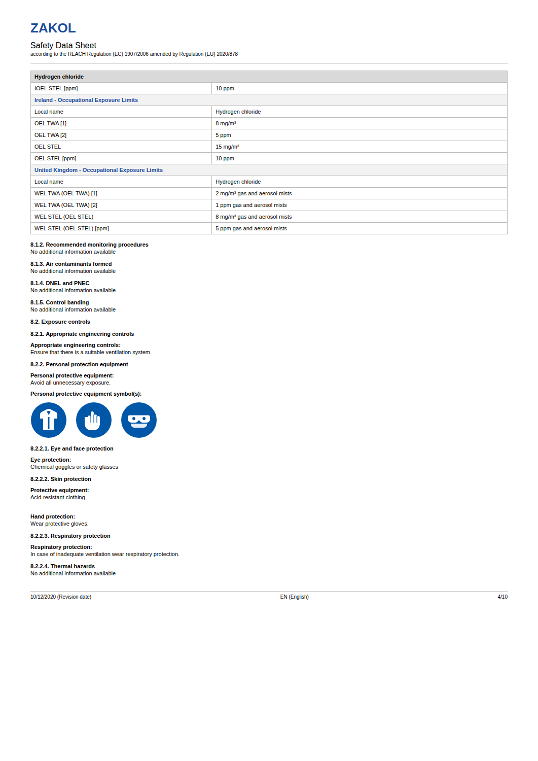ZAKOL
Safety Data Sheet
according to the REACH Regulation (EC) 1907/2006 amended by Regulation (EU) 2020/878
| Hydrogen chloride |
| IOEL STEL [ppm] | 10 ppm |
| Ireland - Occupational Exposure Limits |
| Local name | Hydrogen chloride |
| OEL TWA [1] | 8 mg/m³ |
| OEL TWA [2] | 5 ppm |
| OEL STEL | 15 mg/m³ |
| OEL STEL [ppm] | 10 ppm |
| United Kingdom - Occupational Exposure Limits |
| Local name | Hydrogen chloride |
| WEL TWA (OEL TWA) [1] | 2 mg/m³ gas and aerosol mists |
| WEL TWA (OEL TWA) [2] | 1 ppm gas and aerosol mists |
| WEL STEL (OEL STEL) | 8 mg/m³ gas and aerosol mists |
| WEL STEL (OEL STEL) [ppm] | 5 ppm gas and aerosol mists |
8.1.2. Recommended monitoring procedures
No additional information available
8.1.3. Air contaminants formed
No additional information available
8.1.4. DNEL and PNEC
No additional information available
8.1.5. Control banding
No additional information available
8.2. Exposure controls
8.2.1. Appropriate engineering controls
Appropriate engineering controls:
Ensure that there is a suitable ventilation system.
8.2.2. Personal protection equipment
Personal protective equipment:
Avoid all unnecessary exposure.
Personal protective equipment symbol(s):
8.2.2.1. Eye and face protection
Eye protection:
Chemical goggles or safety glasses
8.2.2.2. Skin protection
Protective equipment:
Acid-resistant clothing
Hand protection:
Wear protective gloves.
8.2.2.3. Respiratory protection
Respiratory protection:
In case of inadequate ventilation wear respiratory protection.
8.2.2.4. Thermal hazards
No additional information available
10/12/2020 (Revision date) EN (English) 4/10